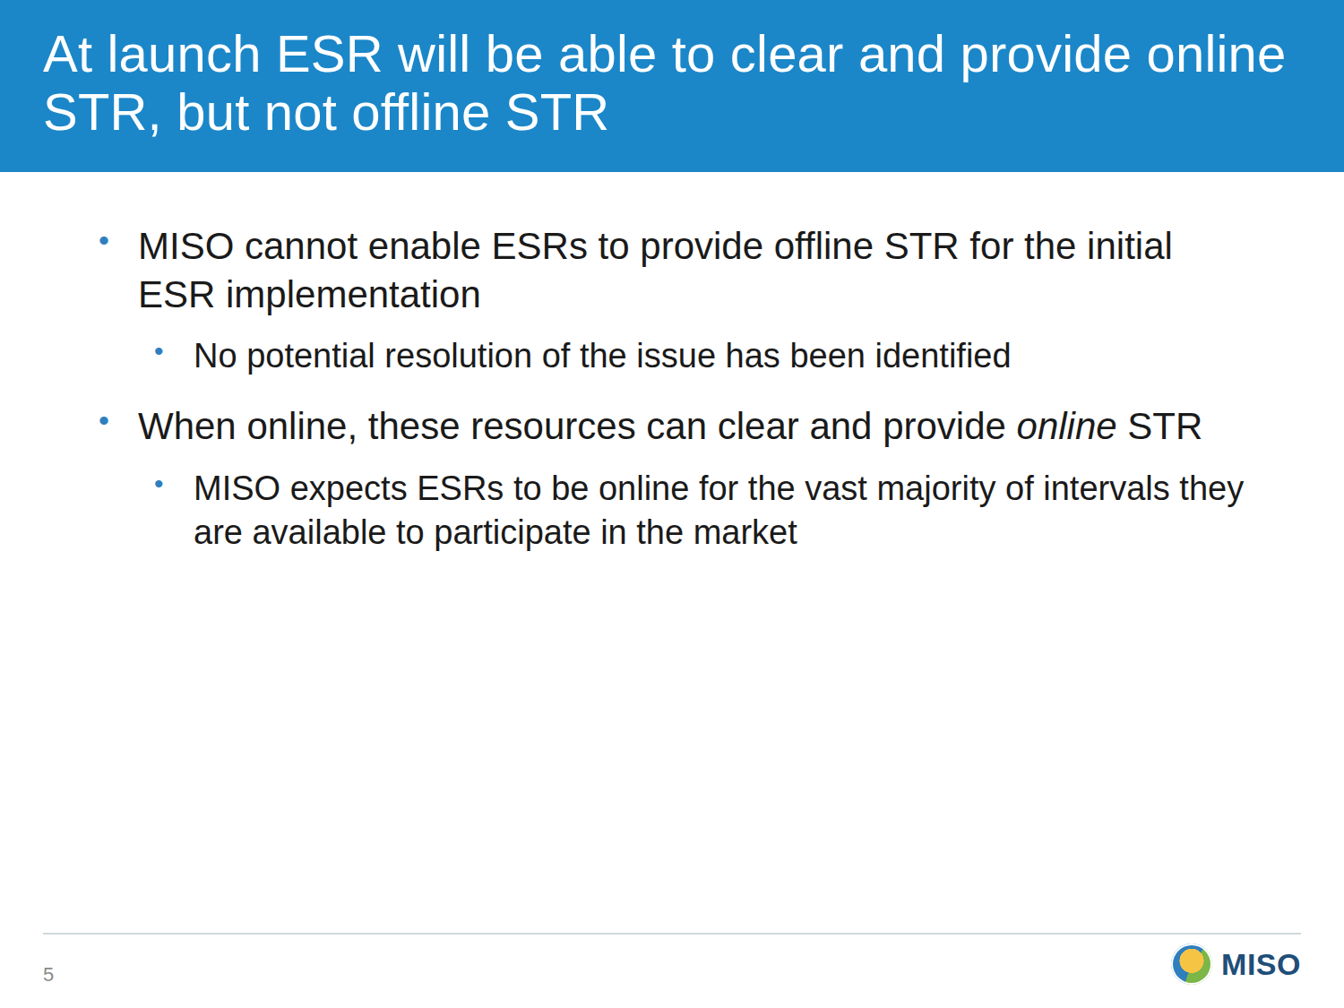At launch ESR will be able to clear and provide online STR, but not offline STR
MISO cannot enable ESRs to provide offline STR for the initial ESR implementation
No potential resolution of the issue has been identified
When online, these resources can clear and provide online STR
MISO expects ESRs to be online for the vast majority of intervals they are available to participate in the market
5
MISO